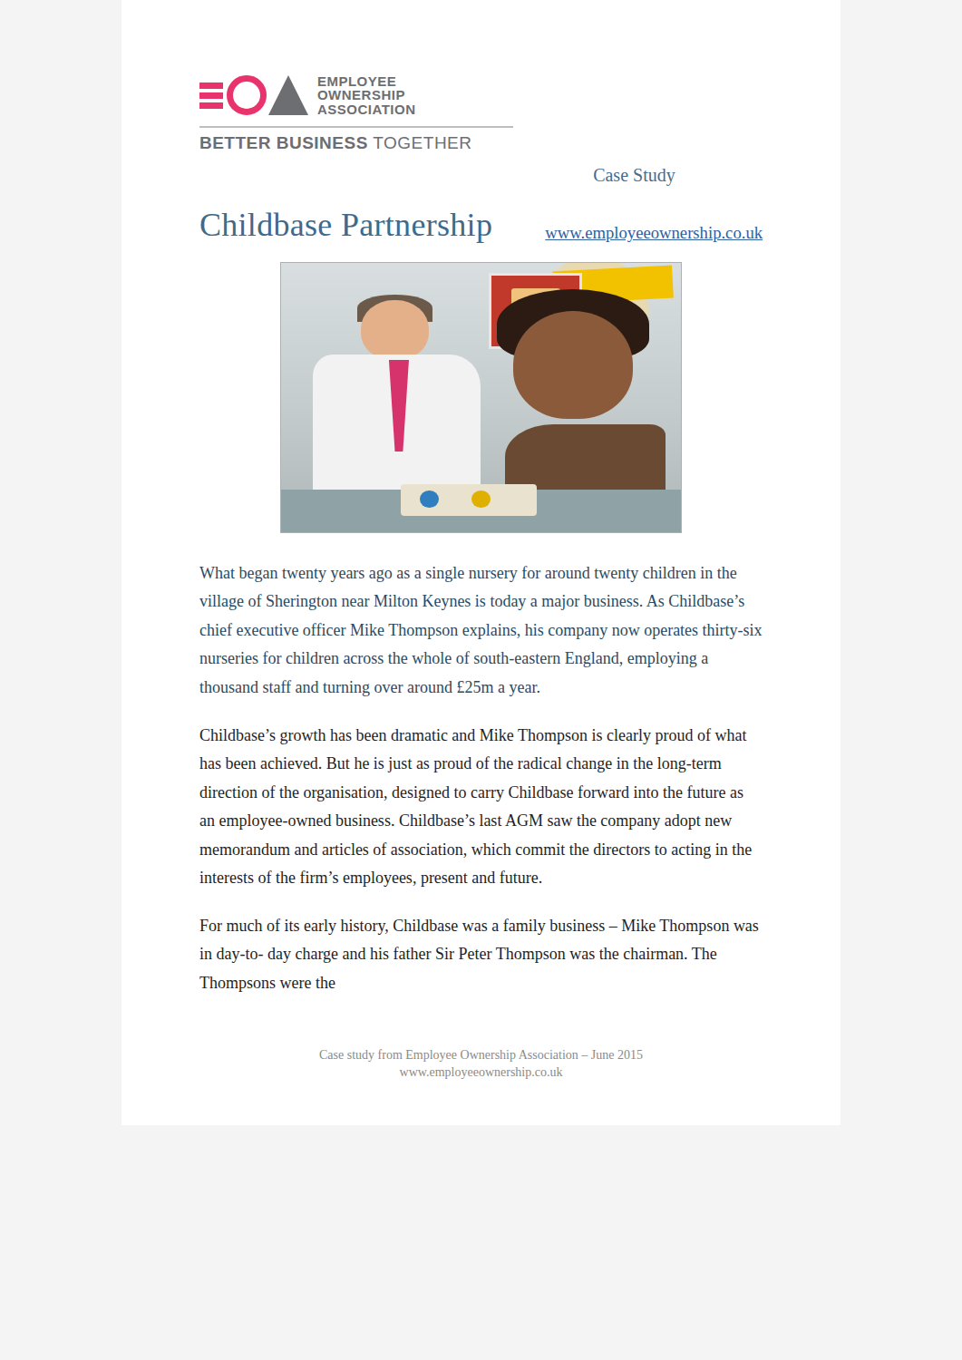EMPLOYEE
OWNERSHIP
ASSOCIATION
BETTER BUSINESS TOGETHER
Case Study
www.employeeownership.co.uk
Childbase Partnership
What began twenty years ago as a single nursery for around twenty children in the village of Sherington near Milton Keynes is today a major business. As Childbase’s chief executive officer Mike Thompson explains, his company now operates thirty-six nurseries for children across the whole of south-eastern England, employing a thousand staff and turning over around £25m a year.
Childbase’s growth has been dramatic and Mike Thompson is clearly proud of what has been achieved. But he is just as proud of the radical change in the long-term direction of the organisation, designed to carry Childbase forward into the future as an employee-owned business. Childbase’s last AGM saw the company adopt new memorandum and articles of association, which commit the directors to acting in the interests of the firm’s employees, present and future.
For much of its early history, Childbase was a family business – Mike Thompson was in day-to- day charge and his father Sir Peter Thompson was the chairman. The Thompsons were the
Case study from Employee Ownership Association – June 2015
www.employeeownership.co.uk